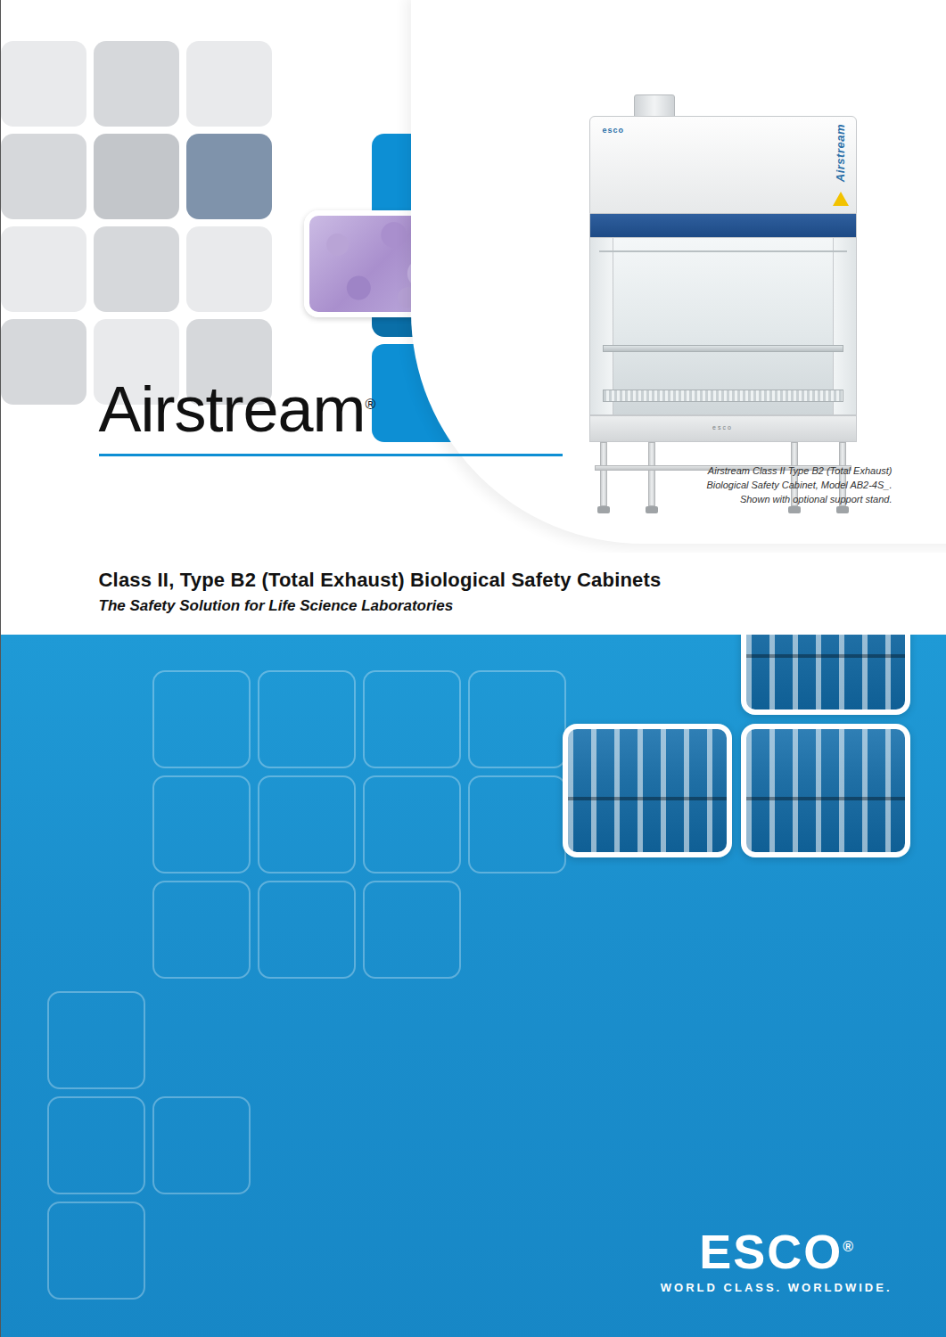esco Airstream
esco
Airstream®
Airstream Class II Type B2 (Total Exhaust)
Biological Safety Cabinet, Model AB2-4S_.
Shown with optional support stand.
Class II, Type B2 (Total Exhaust) Biological Safety Cabinets
The Safety Solution for Life Science Laboratories
ESCO®
WORLD CLASS. WORLDWIDE.